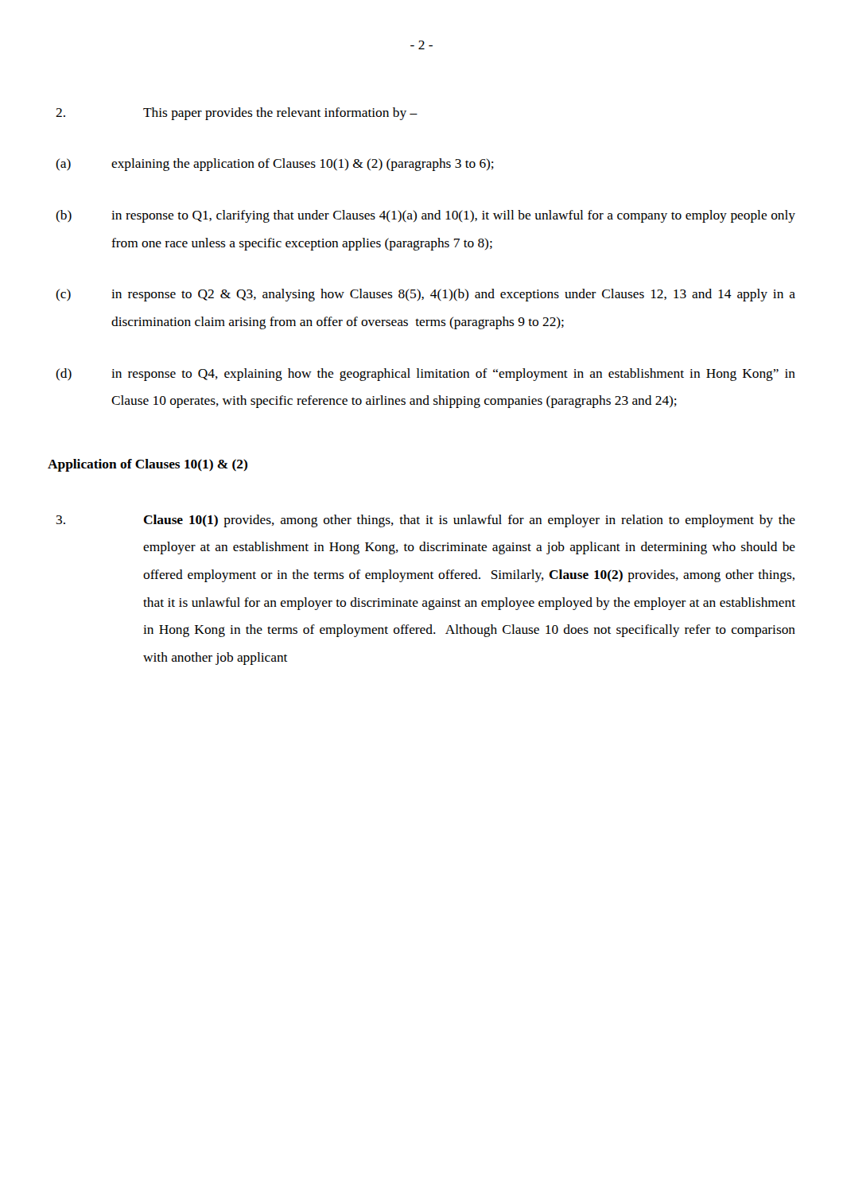- 2 -
2.
This paper provides the relevant information by –
(a) explaining the application of Clauses 10(1) & (2) (paragraphs 3 to 6);
(b) in response to Q1, clarifying that under Clauses 4(1)(a) and 10(1), it will be unlawful for a company to employ people only from one race unless a specific exception applies (paragraphs 7 to 8);
(c) in response to Q2 & Q3, analysing how Clauses 8(5), 4(1)(b) and exceptions under Clauses 12, 13 and 14 apply in a discrimination claim arising from an offer of overseas terms (paragraphs 9 to 22);
(d) in response to Q4, explaining how the geographical limitation of “employment in an establishment in Hong Kong” in Clause 10 operates, with specific reference to airlines and shipping companies (paragraphs 23 and 24);
Application of Clauses 10(1) & (2)
3.
Clause 10(1) provides, among other things, that it is unlawful for an employer in relation to employment by the employer at an establishment in Hong Kong, to discriminate against a job applicant in determining who should be offered employment or in the terms of employment offered. Similarly, Clause 10(2) provides, among other things, that it is unlawful for an employer to discriminate against an employee employed by the employer at an establishment in Hong Kong in the terms of employment offered. Although Clause 10 does not specifically refer to comparison with another job applicant